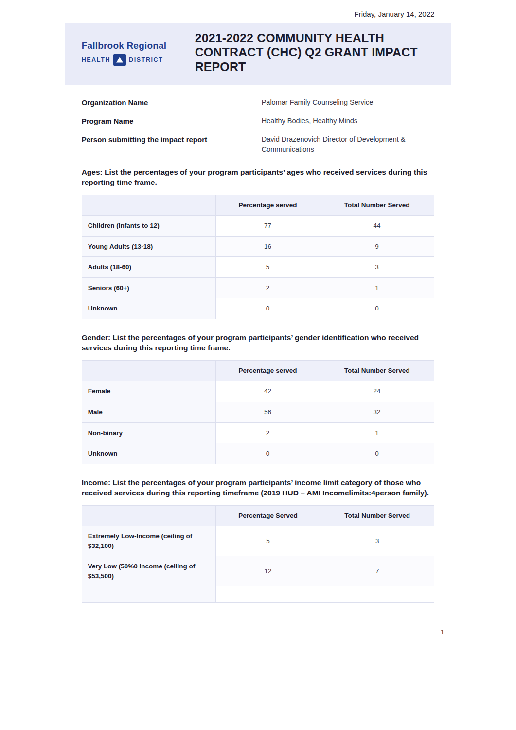Friday, January 14, 2022
Fallbrook Regional
HEALTH DISTRICT
2021-2022 COMMUNITY HEALTH CONTRACT (CHC) Q2 GRANT IMPACT REPORT
Organization Name
Palomar Family Counseling Service
Program Name
Healthy Bodies, Healthy Minds
Person submitting the impact report
David Drazenovich Director of Development & Communications
Ages: List the percentages of your program participants’ ages who received services during this reporting time frame.
| | Percentage served | Total Number Served |
| --- | --- | --- |
| Children (infants to 12) | 77 | 44 |
| Young Adults (13-18) | 16 | 9 |
| Adults (18-60) | 5 | 3 |
| Seniors (60+) | 2 | 1 |
| Unknown | 0 | 0 |
Gender: List the percentages of your program participants’ gender identification who received services during this reporting time frame.
| | Percentage served | Total Number Served |
| --- | --- | --- |
| Female | 42 | 24 |
| Male | 56 | 32 |
| Non-binary | 2 | 1 |
| Unknown | 0 | 0 |
Income: List the percentages of your program participants’ income limit category of those who received services during this reporting timeframe (2019 HUD – AMI Incomelimits:4person family).
| | Percentage Served | Total Number Served |
| --- | --- | --- |
| Extremely Low-Income (ceiling of $32,100) | 5 | 3 |
| Very Low (50%0 Income (ceiling of $53,500) | 12 | 7 |
1